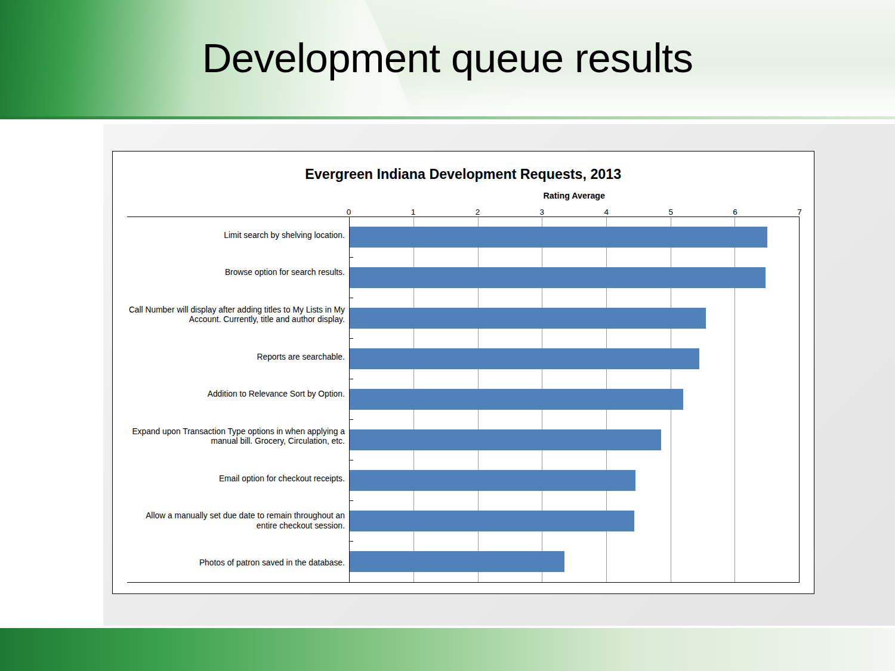Development queue results
Evergreen Indiana Development Requests, 2013
Rating Average
0 1 2 3 4 5 6 7
Limit search by shelving location.
Browse option for search results.
Call Number will display after adding titles to My Lists in My Account. Currently, title and author display.
Reports are searchable.
Addition to Relevance Sort by Option.
Expand upon Transaction Type options in when applying a manual bill. Grocery, Circulation, etc.
Email option for checkout receipts.
Allow a manually set due date to remain throughout an entire checkout session.
Photos of patron saved in the database.